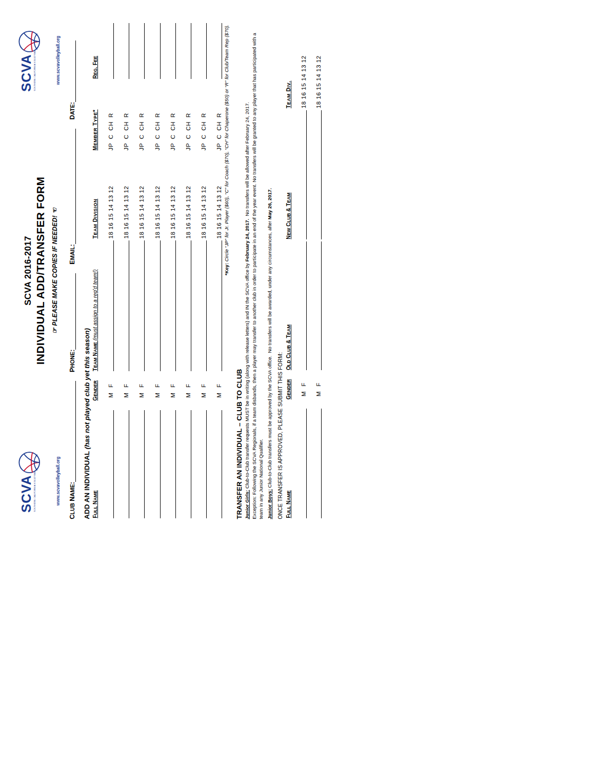SCVA SOUTHERN CALIFORNIA VOLLEYBALL ASSOCIATION
www.scvavolleyball.org
SCVA 2016-2017
INDIVIDUAL ADD/TRANSFER FORM
☞ PLEASE MAKE COPIES IF NEEDED! ☜
SCVA SOUTHERN CALIFORNIA VOLLEYBALL ASSOCIATION
www.scvavolleyball.org
CLUB NAME:
PHONE:
EMAIL:
DATE:
ADD AN INDIVIDUAL (has not played club yet this season)
| F ULL N AME | G ENDER | T EAM N AME (must assign to a reg'd team!) | T EAM D IVISION | M EMBER T YPE * | R EG . F EE |
| --- | --- | --- | --- | --- | --- |
| | M F | | 18 16 15 14 13 12 | JP C CH R | |
| | M F | | 18 16 15 14 13 12 | JP C CH R | |
| | M F | | 18 16 15 14 13 12 | JP C CH R | |
| | M F | | 18 16 15 14 13 12 | JP C CH R | |
| | M F | | 18 16 15 14 13 12 | JP C CH R | |
| | M F | | 18 16 15 14 13 12 | JP C CH R | |
| | M F | | 18 16 15 14 13 12 | JP C CH R | |
| | M F | | 18 16 15 14 13 12 | JP C CH R | |
*Key: Circle “JP” for Jr. Player ($60), “C” for Coach ($70), “CH” for Chaperone ($50) or “R” for Club/Team Rep ($70).
TRANSFER AN INDIVIDUAL – CLUB TO CLUB
Junior Girls: Club-to-Club transfer requests MUST be in writing (along with release letters) and IN the SCVA office by February 24, 2017. No transfers will be allowed after February 24, 2017.
Exception: Following the SCVA Regionals, if a team disbands, then a player may transfer to another club in order to participate in an end of the year event. No transfers will be granted to any player that has participated with a team in any Junior National Qualifier.
Junior Boys: Club-to-Club transfers must be approved by the SCVA office. No transfers will be awarded, under any circumstances, after May 26, 2017.
ONCE TRANSFER IS APPROVED, PLEASE SUBMIT THIS FORM:
| F ULL N AME | G ENDER | O LD C LUB & T EAM | N EW C LUB & T EAM | T EAM D IV . |
| --- | --- | --- | --- | --- |
| | M F | | | 18 16 15 14 13 12 |
| | M F | | | 18 16 15 14 13 12 |